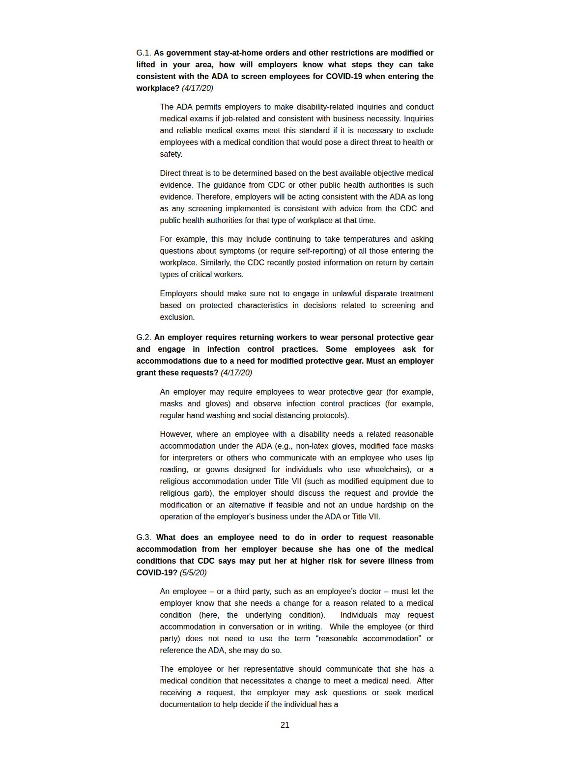G.1. As government stay-at-home orders and other restrictions are modified or lifted in your area, how will employers know what steps they can take consistent with the ADA to screen employees for COVID-19 when entering the workplace? (4/17/20)
The ADA permits employers to make disability-related inquiries and conduct medical exams if job-related and consistent with business necessity. Inquiries and reliable medical exams meet this standard if it is necessary to exclude employees with a medical condition that would pose a direct threat to health or safety.
Direct threat is to be determined based on the best available objective medical evidence. The guidance from CDC or other public health authorities is such evidence. Therefore, employers will be acting consistent with the ADA as long as any screening implemented is consistent with advice from the CDC and public health authorities for that type of workplace at that time.
For example, this may include continuing to take temperatures and asking questions about symptoms (or require self-reporting) of all those entering the workplace. Similarly, the CDC recently posted information on return by certain types of critical workers.
Employers should make sure not to engage in unlawful disparate treatment based on protected characteristics in decisions related to screening and exclusion.
G.2. An employer requires returning workers to wear personal protective gear and engage in infection control practices. Some employees ask for accommodations due to a need for modified protective gear. Must an employer grant these requests? (4/17/20)
An employer may require employees to wear protective gear (for example, masks and gloves) and observe infection control practices (for example, regular hand washing and social distancing protocols).
However, where an employee with a disability needs a related reasonable accommodation under the ADA (e.g., non-latex gloves, modified face masks for interpreters or others who communicate with an employee who uses lip reading, or gowns designed for individuals who use wheelchairs), or a religious accommodation under Title VII (such as modified equipment due to religious garb), the employer should discuss the request and provide the modification or an alternative if feasible and not an undue hardship on the operation of the employer's business under the ADA or Title VII.
G.3. What does an employee need to do in order to request reasonable accommodation from her employer because she has one of the medical conditions that CDC says may put her at higher risk for severe illness from COVID-19? (5/5/20)
An employee – or a third party, such as an employee’s doctor – must let the employer know that she needs a change for a reason related to a medical condition (here, the underlying condition). Individuals may request accommodation in conversation or in writing. While the employee (or third party) does not need to use the term “reasonable accommodation” or reference the ADA, she may do so.
The employee or her representative should communicate that she has a medical condition that necessitates a change to meet a medical need. After receiving a request, the employer may ask questions or seek medical documentation to help decide if the individual has a
21